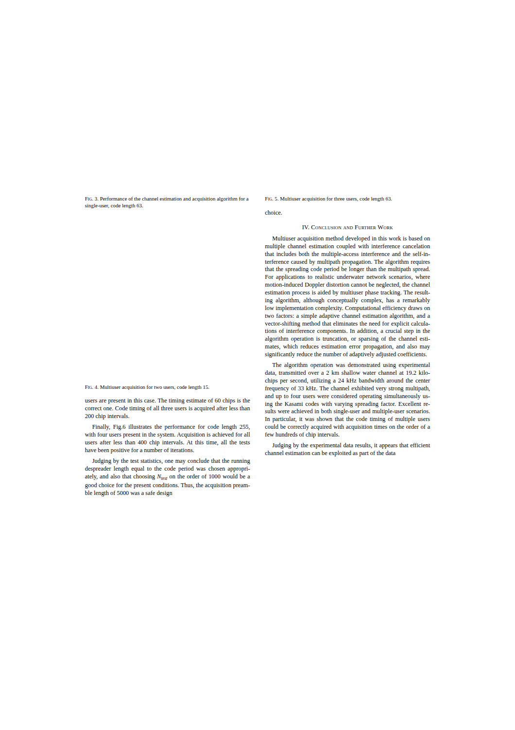Fig. 3. Performance of the channel estimation and acquisition algorithm for a single-user, code length 63.
Fig. 4. Multiuser acquisition for two users, code length 15.
users are present in this case. The timing estimate of 60 chips is the correct one. Code timing of all three users is acquired after less than 200 chip intervals.
Finally, Fig.6 illustrates the performance for code length 255, with four users present in the system. Acquisition is achieved for all users after less than 400 chip intervals. At this time, all the tests have been positive for a number of iterations.
Judging by the test statistics, one may conclude that the running despreader length equal to the code period was chosen appropriately, and also that choosing Ntest on the order of 1000 would be a good choice for the present conditions. Thus, the acquisition preamble length of 5000 was a safe design
Fig. 5. Multiuser acquisition for three users, code length 63.
choice.
IV. Conclusion and Further Work
Multiuser acquisition method developed in this work is based on multiple channel estimation coupled with interference cancelation that includes both the multiple-access interference and the self-interference caused by multipath propagation. The algorithm requires that the spreading code period be longer than the multipath spread. For applications to realistic underwater network scenarios, where motion-induced Doppler distortion cannot be neglected, the channel estimation process is aided by multiuser phase tracking. The resulting algorithm, although conceptually complex, has a remarkably low implementation complexity. Computational efficiency draws on two factors: a simple adaptive channel estimation algorithm, and a vector-shifting method that eliminates the need for explicit calculations of interference components. In addition, a crucial step in the algorithm operation is truncation, or sparsing of the channel estimates, which reduces estimation error propagation, and also may significantly reduce the number of adaptively adjusted coefficients.
The algorithm operation was demonstrated using experimental data, transmitted over a 2 km shallow water channel at 19.2 kilochips per second, utilizing a 24 kHz bandwidth around the center frequency of 33 kHz. The channel exhibited very strong multipath, and up to four users were considered operating simultaneously using the Kasami codes with varying spreading factor. Excellent results were achieved in both single-user and multiple-user scenarios. In particular, it was shown that the code timing of multiple users could be correctly acquired with acquisition times on the order of a few hundreds of chip intervals.
Judging by the experimental data results, it appears that efficient channel estimation can be exploited as part of the data